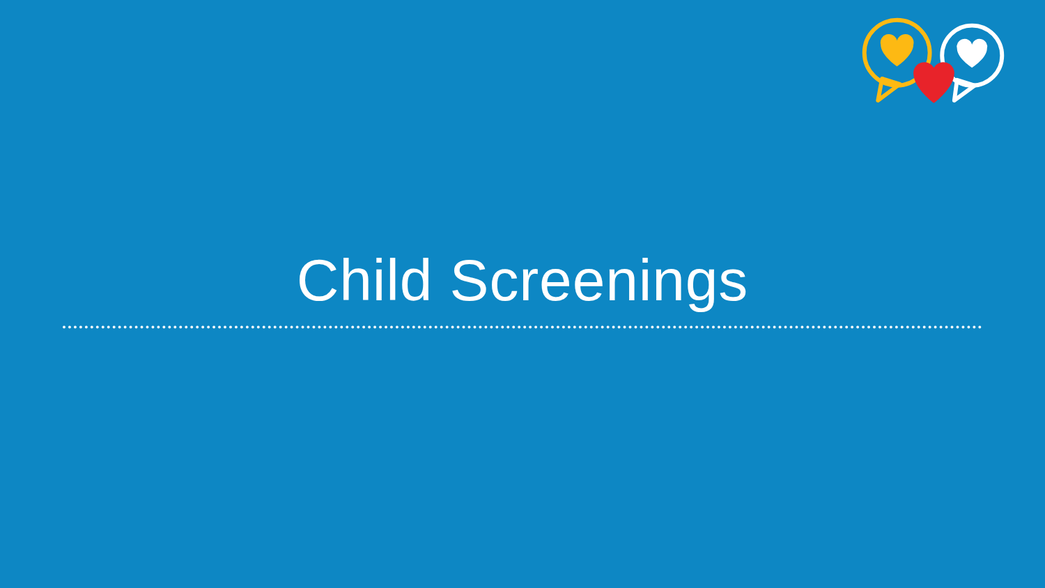Child Screenings